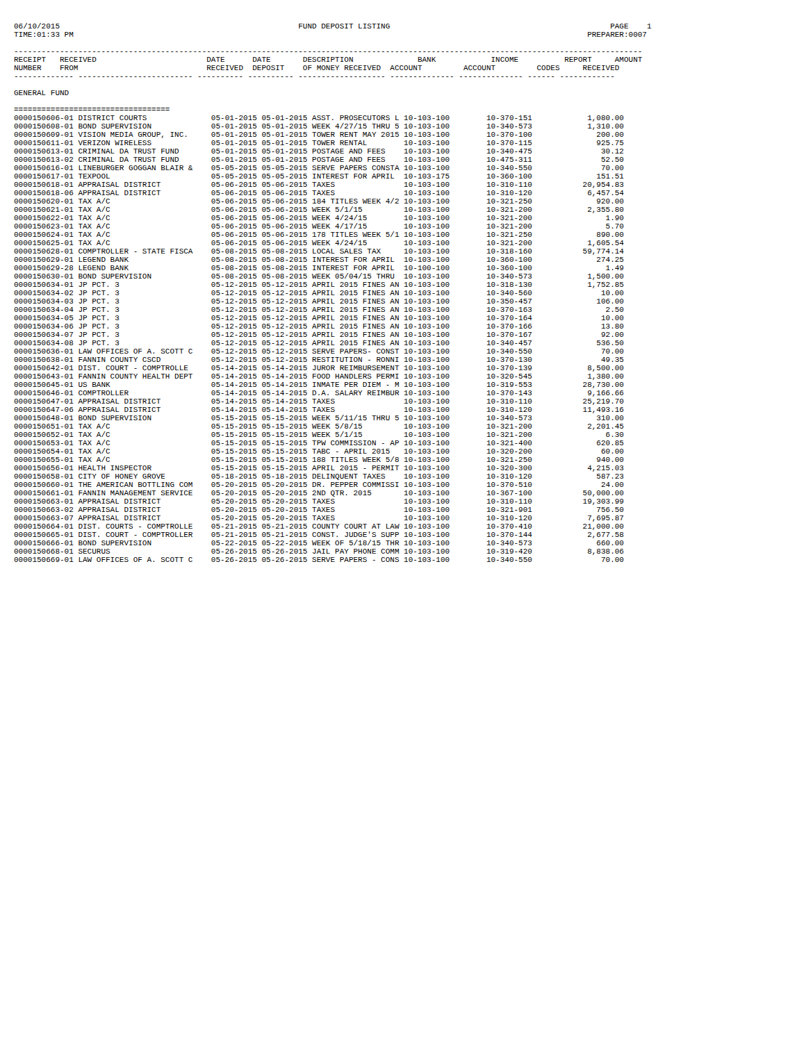06/10/2015 FUND DEPOSIT LISTING PAGE 1 TIME:01:33 PM PREPARER:0007 ----------------------------------------------------------------------------------------------------------------------------------------- RECEIPT RECEIVED DATE DATE DESCRIPTION BANK INCOME REPORT AMOUNT NUMBER FROM RECEIVED DEPOSIT OF MONEY RECEIVED ACCOUNT ACCOUNT CODES RECEIVED ------------- ------------------------- ---------- ---------- ------------------- -------------- -------------- ------ ------------ GENERAL FUND ================================== 0000150606-01 DISTRICT COURTS 05-01-2015 05-01-2015 ASST. PROSECUTORS L 10-103-100 10-370-151 1,080.00 0000150608-01 BOND SUPERVISION 05-01-2015 05-01-2015 WEEK 4/27/15 THRU 5 10-103-100 10-340-573 1,310.00 0000150609-01 VISION MEDIA GROUP, INC. 05-01-2015 05-01-2015 TOWER RENT MAY 2015 10-103-100 10-370-100 200.00 0000150611-01 VERIZON WIRELESS 05-01-2015 05-01-2015 TOWER RENTAL 10-103-100 10-370-115 925.75 0000150613-01 CRIMINAL DA TRUST FUND 05-01-2015 05-01-2015 POSTAGE AND FEES 10-103-100 10-340-475 30.12 0000150613-02 CRIMINAL DA TRUST FUND 05-01-2015 05-01-2015 POSTAGE AND FEES 10-103-100 10-475-311 52.50 0000150616-01 LINEBURGER GOGGAN BLAIR & 05-05-2015 05-05-2015 SERVE PAPERS CONSTA 10-103-100 10-340-550 70.00 0000150617-01 TEXPOOL 05-05-2015 05-05-2015 INTEREST FOR APRIL 10-103-175 10-360-100 151.51 0000150618-01 APPRAISAL DISTRICT 05-06-2015 05-06-2015 TAXES 10-103-100 10-310-110 20,954.83 0000150618-06 APPRAISAL DISTRICT 05-06-2015 05-06-2015 TAXES 10-103-100 10-310-120 6,457.54 0000150620-01 TAX A/C 05-06-2015 05-06-2015 184 TITLES WEEK 4/2 10-103-100 10-321-250 920.00 0000150621-01 TAX A/C 05-06-2015 05-06-2015 WEEK 5/1/15 10-103-100 10-321-200 2,355.80 0000150622-01 TAX A/C 05-06-2015 05-06-2015 WEEK 4/24/15 10-103-100 10-321-200 1.90 0000150623-01 TAX A/C 05-06-2015 05-06-2015 WEEK 4/17/15 10-103-100 10-321-200 5.70 0000150624-01 TAX A/C 05-06-2015 05-06-2015 178 TITLES WEEK 5/1 10-103-100 10-321-250 890.00 0000150625-01 TAX A/C 05-06-2015 05-06-2015 WEEK 4/24/15 10-103-100 10-321-200 1,605.54 0000150628-01 COMPTROLLER - STATE FISCA 05-08-2015 05-08-2015 LOCAL SALES TAX 10-103-100 10-318-160 59,774.14 0000150629-01 LEGEND BANK 05-08-2015 05-08-2015 INTEREST FOR APRIL 10-103-100 10-360-100 274.25 0000150629-28 LEGEND BANK 05-08-2015 05-08-2015 INTEREST FOR APRIL 10-100-100 10-360-100 1.49 0000150630-01 BOND SUPERVISION 05-08-2015 05-08-2015 WEEK 05/04/15 THRU 10-103-100 10-340-573 1,500.00 0000150634-01 JP PCT. 3 05-12-2015 05-12-2015 APRIL 2015 FINES AN 10-103-100 10-318-130 1,752.85 0000150634-02 JP PCT. 3 05-12-2015 05-12-2015 APRIL 2015 FINES AN 10-103-100 10-340-560 10.00 0000150634-03 JP PCT. 3 05-12-2015 05-12-2015 APRIL 2015 FINES AN 10-103-100 10-350-457 106.00 0000150634-04 JP PCT. 3 05-12-2015 05-12-2015 APRIL 2015 FINES AN 10-103-100 10-370-163 2.50 0000150634-05 JP PCT. 3 05-12-2015 05-12-2015 APRIL 2015 FINES AN 10-103-100 10-370-164 10.00 0000150634-06 JP PCT. 3 05-12-2015 05-12-2015 APRIL 2015 FINES AN 10-103-100 10-370-166 13.80 0000150634-07 JP PCT. 3 05-12-2015 05-12-2015 APRIL 2015 FINES AN 10-103-100 10-370-167 92.00 0000150634-08 JP PCT. 3 05-12-2015 05-12-2015 APRIL 2015 FINES AN 10-103-100 10-340-457 536.50 0000150636-01 LAW OFFICES OF A. SCOTT C 05-12-2015 05-12-2015 SERVE PAPERS- CONST 10-103-100 10-340-550 70.00 0000150638-01 FANNIN COUNTY CSCD 05-12-2015 05-12-2015 RESTITUTION - RONNI 10-103-100 10-370-130 49.35 0000150642-01 DIST. COURT - COMPTROLLE 05-14-2015 05-14-2015 JUROR REIMBURSEMENT 10-103-100 10-370-139 8,500.00 0000150643-01 FANNIN COUNTY HEALTH DEPT 05-14-2015 05-14-2015 FOOD HANDLERS PERMI 10-103-100 10-320-545 1,380.00 0000150645-01 US BANK 05-14-2015 05-14-2015 INMATE PER DIEM - M 10-103-100 10-319-553 28,730.00 0000150646-01 COMPTROLLER 05-14-2015 05-14-2015 D.A. SALARY REIMBUR 10-103-100 10-370-143 9,166.66 0000150647-01 APPRAISAL DISTRICT 05-14-2015 05-14-2015 TAXES 10-103-100 10-310-110 25,219.70 0000150647-06 APPRAISAL DISTRICT 05-14-2015 05-14-2015 TAXES 10-103-100 10-310-120 11,493.16 0000150648-01 BOND SUPERVISION 05-15-2015 05-15-2015 WEEK 5/11/15 THRU 5 10-103-100 10-340-573 310.00 0000150651-01 TAX A/C 05-15-2015 05-15-2015 WEEK 5/8/15 10-103-100 10-321-200 2,201.45 0000150652-01 TAX A/C 05-15-2015 05-15-2015 WEEK 5/1/15 10-103-100 10-321-200 6.30 0000150653-01 TAX A/C 05-15-2015 05-15-2015 TPW COMMISSION - AP 10-103-100 10-321-400 620.85 0000150654-01 TAX A/C 05-15-2015 05-15-2015 TABC - APRIL 2015 10-103-100 10-320-200 60.00 0000150655-01 TAX A/C 05-15-2015 05-15-2015 188 TITLES WEEK 5/8 10-103-100 10-321-250 940.00 0000150656-01 HEALTH INSPECTOR 05-15-2015 05-15-2015 APRIL 2015 - PERMIT 10-103-100 10-320-300 4,215.03 0000150658-01 CITY OF HONEY GROVE 05-18-2015 05-18-2015 DELINQUENT TAXES 10-103-100 10-310-120 587.23 0000150660-01 THE AMERICAN BOTTLING COM 05-20-2015 05-20-2015 DR. PEPPER COMMISSI 10-103-100 10-370-510 24.00 0000150661-01 FANNIN MANAGEMENT SERVICE 05-20-2015 05-20-2015 2ND QTR. 2015 10-103-100 10-367-100 50,000.00 0000150663-01 APPRAISAL DISTRICT 05-20-2015 05-20-2015 TAXES 10-103-100 10-310-110 19,303.99 0000150663-02 APPRAISAL DISTRICT 05-20-2015 05-20-2015 TAXES 10-103-100 10-321-901 756.50 0000150663-07 APPRAISAL DISTRICT 05-20-2015 05-20-2015 TAXES 10-103-100 10-310-120 7,695.87 0000150664-01 DIST. COURTS - COMPTROLLE 05-21-2015 05-21-2015 COUNTY COURT AT LAW 10-103-100 10-370-410 21,000.00 0000150665-01 DIST. COURT - COMPTROLLER 05-21-2015 05-21-2015 CONST. JUDGE'S SUPP 10-103-100 10-370-144 2,677.58 0000150666-01 BOND SUPERVISION 05-22-2015 05-22-2015 WEEK OF 5/18/15 THR 10-103-100 10-340-573 660.00 0000150668-01 SECURUS 05-26-2015 05-26-2015 JAIL PAY PHONE COMM 10-103-100 10-319-420 8,838.06 0000150669-01 LAW OFFICES OF A. SCOTT C 05-26-2015 05-26-2015 SERVE PAPERS - CONS 10-103-100 10-340-550 70.00